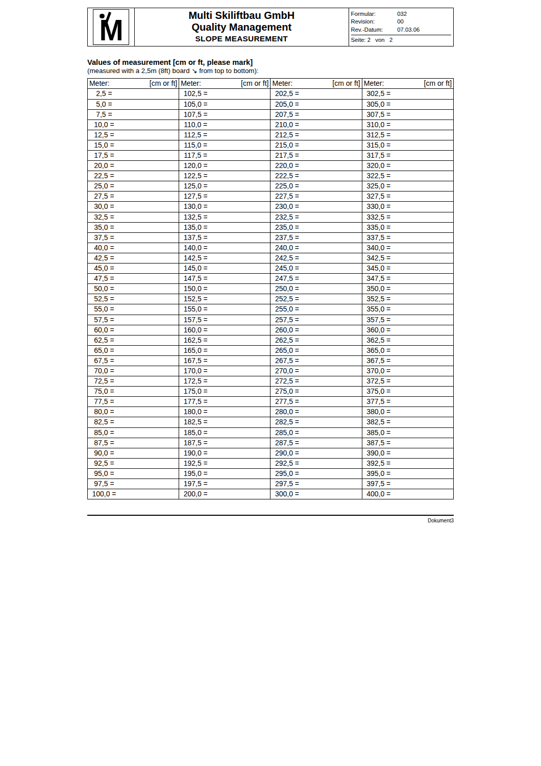| M | Multi Skiliftbau GmbH Quality Management SLOPE MEASUREMENT | Formular: 032 Revision: 00 Rev.-Datum: 07.03.06 Seite: 2 von 2 |
Values of measurement [cm or ft, please mark]
(measured with a 2,5m (8ft) board ↘ from top to bottom):
| Meter: | [cm or ft] | Meter: | [cm or ft] | Meter: | [cm or ft] | Meter: | [cm or ft] |
| --- | --- | --- | --- | --- | --- | --- | --- |
| 2,5 = | | 102,5 = | | 202,5 = | | 302,5 = | |
| 5,0 = | | 105,0 = | | 205,0 = | | 305,0 = | |
| 7,5 = | | 107,5 = | | 207,5 = | | 307,5 = | |
| 10,0 = | | 110,0 = | | 210,0 = | | 310,0 = | |
| 12,5 = | | 112,5 = | | 212,5 = | | 312,5 = | |
| 15,0 = | | 115,0 = | | 215,0 = | | 315,0 = | |
| 17,5 = | | 117,5 = | | 217,5 = | | 317,5 = | |
| 20,0 = | | 120,0 = | | 220,0 = | | 320,0 = | |
| 22,5 = | | 122,5 = | | 222,5 = | | 322,5 = | |
| 25,0 = | | 125,0 = | | 225,0 = | | 325,0 = | |
| 27,5 = | | 127,5 = | | 227,5 = | | 327,5 = | |
| 30,0 = | | 130,0 = | | 230,0 = | | 330,0 = | |
| 32,5 = | | 132,5 = | | 232,5 = | | 332,5 = | |
| 35,0 = | | 135,0 = | | 235,0 = | | 335,0 = | |
| 37,5 = | | 137,5 = | | 237,5 = | | 337,5 = | |
| 40,0 = | | 140,0 = | | 240,0 = | | 340,0 = | |
| 42,5 = | | 142,5 = | | 242,5 = | | 342,5 = | |
| 45,0 = | | 145,0 = | | 245,0 = | | 345,0 = | |
| 47,5 = | | 147,5 = | | 247,5 = | | 347,5 = | |
| 50,0 = | | 150,0 = | | 250,0 = | | 350,0 = | |
| 52,5 = | | 152,5 = | | 252,5 = | | 352,5 = | |
| 55,0 = | | 155,0 = | | 255,0 = | | 355,0 = | |
| 57,5 = | | 157,5 = | | 257,5 = | | 357,5 = | |
| 60,0 = | | 160,0 = | | 260,0 = | | 360,0 = | |
| 62,5 = | | 162,5 = | | 262,5 = | | 362,5 = | |
| 65,0 = | | 165,0 = | | 265,0 = | | 365,0 = | |
| 67,5 = | | 167,5 = | | 267,5 = | | 367,5 = | |
| 70,0 = | | 170,0 = | | 270,0 = | | 370,0 = | |
| 72,5 = | | 172,5 = | | 272,5 = | | 372,5 = | |
| 75,0 = | | 175,0 = | | 275,0 = | | 375,0 = | |
| 77,5 = | | 177,5 = | | 277,5 = | | 377,5 = | |
| 80,0 = | | 180,0 = | | 280,0 = | | 380,0 = | |
| 82,5 = | | 182,5 = | | 282,5 = | | 382,5 = | |
| 85,0 = | | 185,0 = | | 285,0 = | | 385,0 = | |
| 87,5 = | | 187,5 = | | 287,5 = | | 387,5 = | |
| 90,0 = | | 190,0 = | | 290,0 = | | 390,0 = | |
| 92,5 = | | 192,5 = | | 292,5 = | | 392,5 = | |
| 95,0 = | | 195,0 = | | 295,0 = | | 395,0 = | |
| 97,5 = | | 197,5 = | | 297,5 = | | 397,5 = | |
| 100,0 = | | 200,0 = | | 300,0 = | | 400,0 = | |
Dokument3